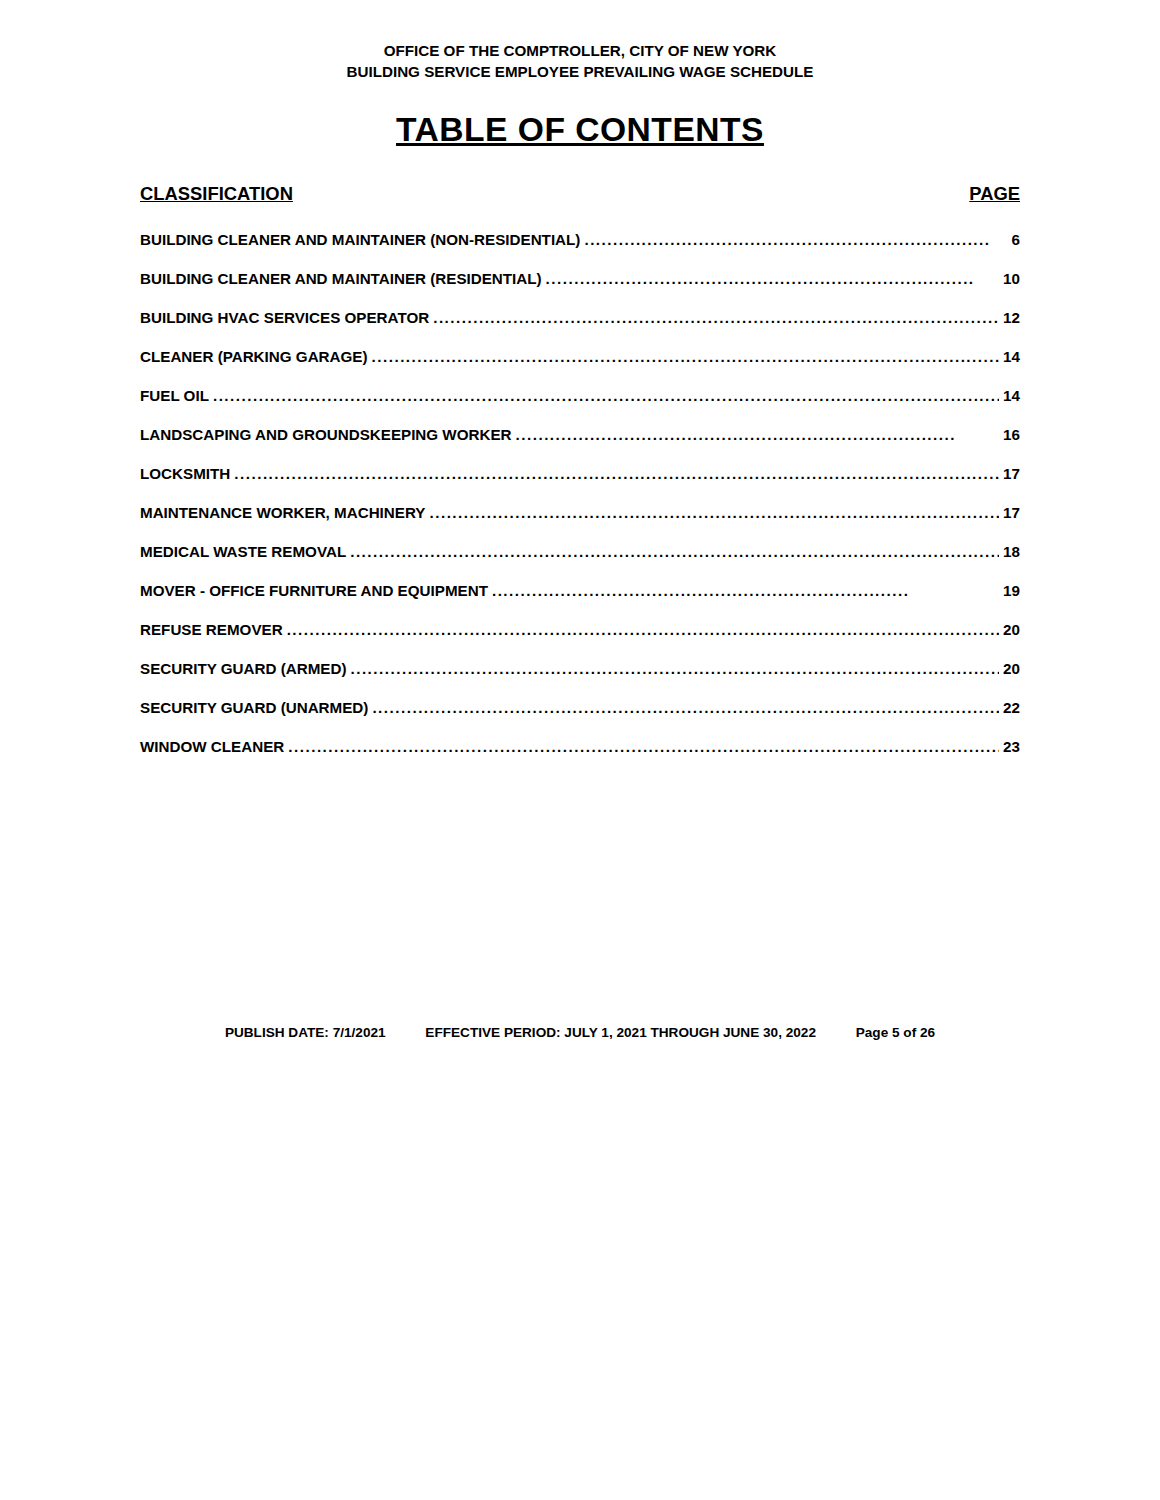OFFICE OF THE COMPTROLLER, CITY OF NEW YORK
BUILDING SERVICE EMPLOYEE PREVAILING WAGE SCHEDULE
TABLE OF CONTENTS
CLASSIFICATION PAGE
BUILDING CLEANER AND MAINTAINER (NON-RESIDENTIAL) ....................................................................... 6
BUILDING CLEANER AND MAINTAINER (RESIDENTIAL) ........................................................................... 10
BUILDING HVAC SERVICES OPERATOR ....................................................................................................... 12
CLEANER (PARKING GARAGE) ................................................................................................................. 14
FUEL OIL ................................................................................................................................................. 14
LANDSCAPING AND GROUNDSKEEPING WORKER ............................................................................. 16
LOCKSMITH ............................................................................................................................................. 17
MAINTENANCE WORKER, MACHINERY ..................................................................................................... 17
MEDICAL WASTE REMOVAL ................................................................................................................... 18
MOVER - OFFICE FURNITURE AND EQUIPMENT ......................................................................... 19
REFUSE REMOVER ................................................................................................................................. 20
SECURITY GUARD (ARMED) ................................................................................................................... 20
SECURITY GUARD (UNARMED) .............................................................................................................. 22
WINDOW CLEANER ................................................................................................................................. 23
PUBLISH DATE: 7/1/2021 EFFECTIVE PERIOD: JULY 1, 2021 THROUGH JUNE 30, 2022 Page 5 of 26